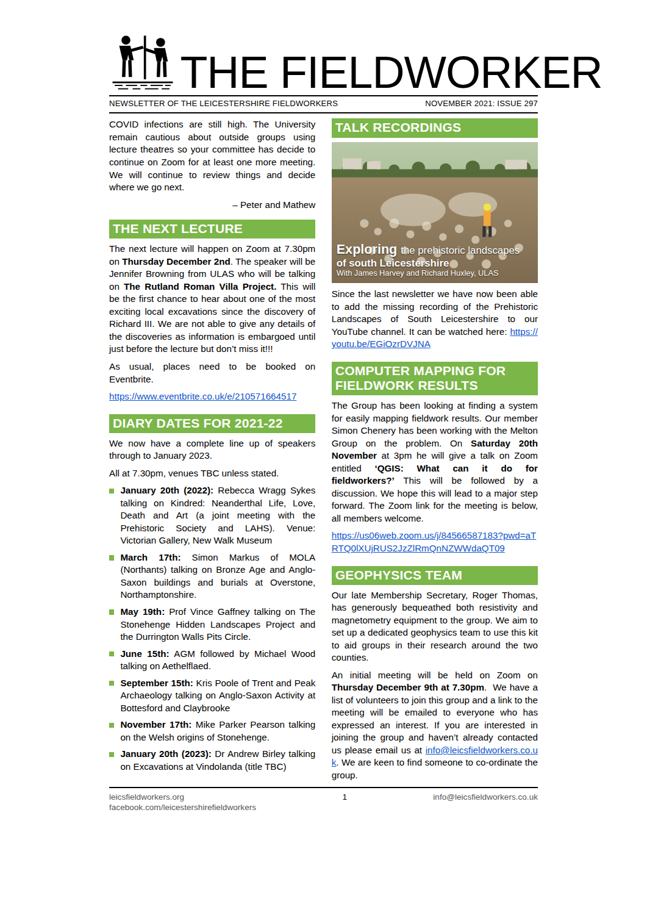THE FIELDWORKER
NEWSLETTER OF THE LEICESTERSHIRE FIELDWORKERS NOVEMBER 2021: ISSUE 297
COVID infections are still high. The University remain cautious about outside groups using lecture theatres so your committee has decide to continue on Zoom for at least one more meeting. We will continue to review things and decide where we go next.
– Peter and Mathew
THE NEXT LECTURE
The next lecture will happen on Zoom at 7.30pm on Thursday December 2nd. The speaker will be Jennifer Browning from ULAS who will be talking on The Rutland Roman Villa Project. This will be the first chance to hear about one of the most exciting local excavations since the discovery of Richard III. We are not able to give any details of the discoveries as information is embargoed until just before the lecture but don’t miss it!!!
As usual, places need to be booked on Eventbrite.
https://www.eventbrite.co.uk/e/210571664517
DIARY DATES FOR 2021-22
We now have a complete line up of speakers through to January 2023.
All at 7.30pm, venues TBC unless stated.
January 20th (2022): Rebecca Wragg Sykes talking on Kindred: Neanderthal Life, Love, Death and Art (a joint meeting with the Prehistoric Society and LAHS). Venue: Victorian Gallery, New Walk Museum
March 17th: Simon Markus of MOLA (Northants) talking on Bronze Age and Anglo-Saxon buildings and burials at Overstone, Northamptonshire.
May 19th: Prof Vince Gaffney talking on The Stonehenge Hidden Landscapes Project and the Durrington Walls Pits Circle.
June 15th: AGM followed by Michael Wood talking on Aethelflaed.
September 15th: Kris Poole of Trent and Peak Archaeology talking on Anglo-Saxon Activity at Bottesford and Claybrooke
November 17th: Mike Parker Pearson talking on the Welsh origins of Stonehenge.
January 20th (2023): Dr Andrew Birley talking on Excavations at Vindolanda (title TBC)
TALK RECORDINGS
Exploring the prehistoric landscapes
of south Leicestershire
With James Harvey and Richard Huxley, ULAS
Since the last newsletter we have now been able to add the missing recording of the Prehistoric Landscapes of South Leicestershire to our YouTube channel. It can be watched here: https://youtu.be/EGiOzrDVJNA
COMPUTER MAPPING FOR FIELDWORK RESULTS
The Group has been looking at finding a system for easily mapping fieldwork results. Our member Simon Chenery has been working with the Melton Group on the problem. On Saturday 20th November at 3pm he will give a talk on Zoom entitled ‘QGIS: What can it do for fieldworkers?’ This will be followed by a discussion. We hope this will lead to a major step forward. The Zoom link for the meeting is below, all members welcome.
https://us06web.zoom.us/j/84566587183?pwd=aTRTQ0lXUjRUS2JzZlRmQnNZWWdaQT09
GEOPHYSICS TEAM
Our late Membership Secretary, Roger Thomas, has generously bequeathed both resistivity and magnetometry equipment to the group. We aim to set up a dedicated geophysics team to use this kit to aid groups in their research around the two counties.
An initial meeting will be held on Zoom on Thursday December 9th at 7.30pm. We have a list of volunteers to join this group and a link to the meeting will be emailed to everyone who has expressed an interest. If you are interested in joining the group and haven’t already contacted us please email us at info@leicsfieldworkers.co.uk. We are keen to find someone to co-ordinate the group.
leicsfieldworkers.org
facebook.com/leicestershirefieldworkers
1
info@leicsfieldworkers.co.uk